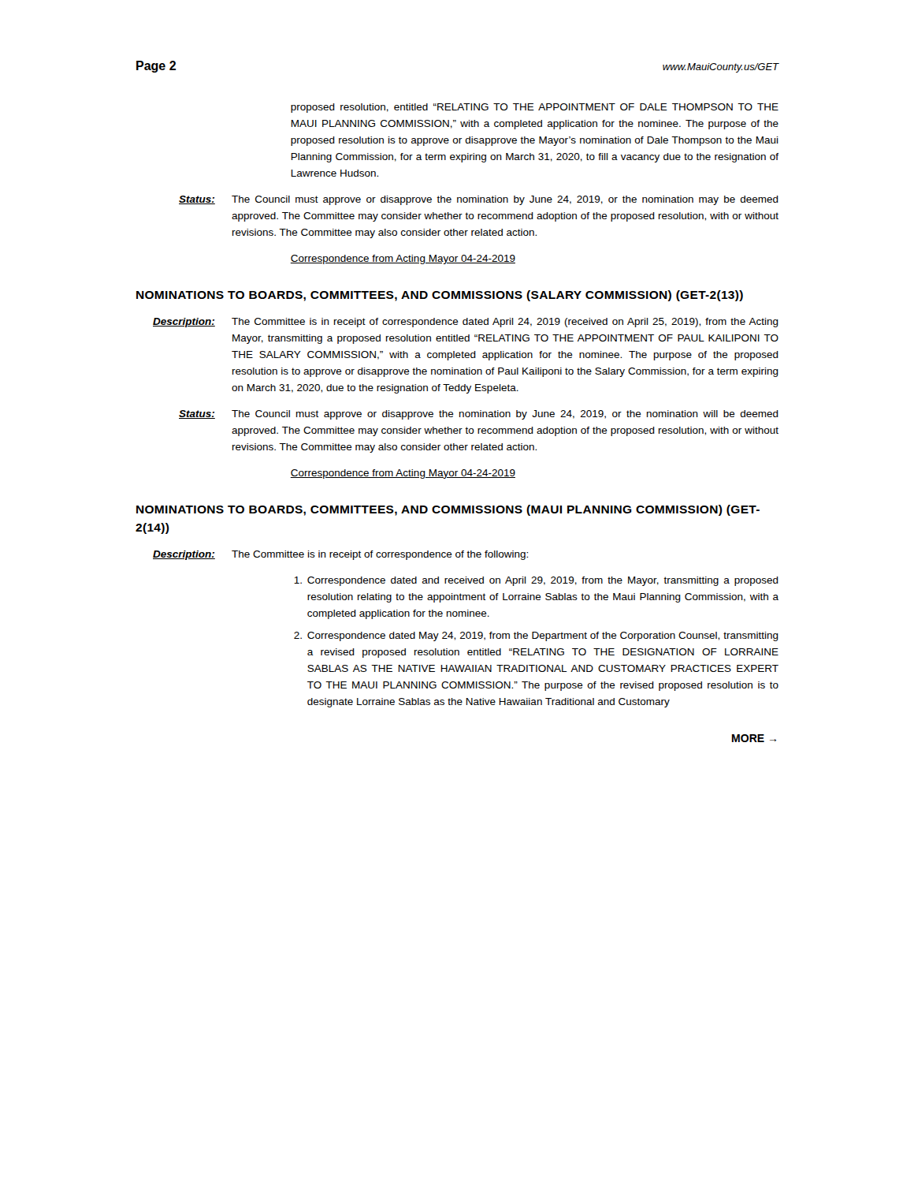Page 2 www.MauiCounty.us/GET
proposed resolution, entitled “RELATING TO THE APPOINTMENT OF DALE THOMPSON TO THE MAUI PLANNING COMMISSION,” with a completed application for the nominee. The purpose of the proposed resolution is to approve or disapprove the Mayor’s nomination of Dale Thompson to the Maui Planning Commission, for a term expiring on March 31, 2020, to fill a vacancy due to the resignation of Lawrence Hudson.
Status:
The Council must approve or disapprove the nomination by June 24, 2019, or the nomination may be deemed approved. The Committee may consider whether to recommend adoption of the proposed resolution, with or without revisions. The Committee may also consider other related action.
Correspondence from Acting Mayor 04-24-2019
NOMINATIONS TO BOARDS, COMMITTEES, AND COMMISSIONS (SALARY COMMISSION) (GET-2(13))
Description:
The Committee is in receipt of correspondence dated April 24, 2019 (received on April 25, 2019), from the Acting Mayor, transmitting a proposed resolution entitled “RELATING TO THE APPOINTMENT OF PAUL KAILIPONI TO THE SALARY COMMISSION,” with a completed application for the nominee. The purpose of the proposed resolution is to approve or disapprove the nomination of Paul Kailiponi to the Salary Commission, for a term expiring on March 31, 2020, due to the resignation of Teddy Espeleta.
Status:
The Council must approve or disapprove the nomination by June 24, 2019, or the nomination will be deemed approved. The Committee may consider whether to recommend adoption of the proposed resolution, with or without revisions. The Committee may also consider other related action.
Correspondence from Acting Mayor 04-24-2019
NOMINATIONS TO BOARDS, COMMITTEES, AND COMMISSIONS (MAUI PLANNING COMMISSION) (GET-2(14))
Description:
The Committee is in receipt of correspondence of the following:
Correspondence dated and received on April 29, 2019, from the Mayor, transmitting a proposed resolution relating to the appointment of Lorraine Sablas to the Maui Planning Commission, with a completed application for the nominee.
Correspondence dated May 24, 2019, from the Department of the Corporation Counsel, transmitting a revised proposed resolution entitled “RELATING TO THE DESIGNATION OF LORRAINE SABLAS AS THE NATIVE HAWAIIAN TRADITIONAL AND CUSTOMARY PRACTICES EXPERT TO THE MAUI PLANNING COMMISSION.” The purpose of the revised proposed resolution is to designate Lorraine Sablas as the Native Hawaiian Traditional and Customary
MORE →